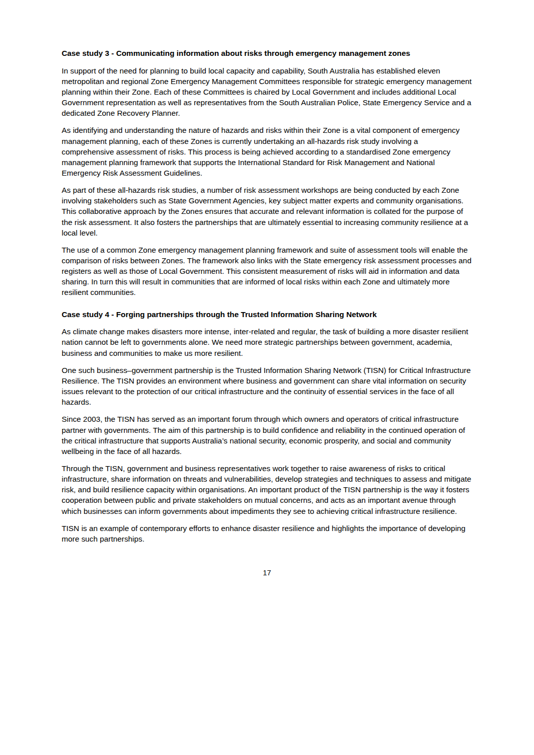Case study 3 - Communicating information about risks through emergency management zones
In support of the need for planning to build local capacity and capability, South Australia has established eleven metropolitan and regional Zone Emergency Management Committees responsible for strategic emergency management planning within their Zone. Each of these Committees is chaired by Local Government and includes additional Local Government representation as well as representatives from the South Australian Police, State Emergency Service and a dedicated Zone Recovery Planner.
As identifying and understanding the nature of hazards and risks within their Zone is a vital component of emergency management planning, each of these Zones is currently undertaking an all-hazards risk study involving a comprehensive assessment of risks. This process is being achieved according to a standardised Zone emergency management planning framework that supports the International Standard for Risk Management and National Emergency Risk Assessment Guidelines.
As part of these all-hazards risk studies, a number of risk assessment workshops are being conducted by each Zone involving stakeholders such as State Government Agencies, key subject matter experts and community organisations. This collaborative approach by the Zones ensures that accurate and relevant information is collated for the purpose of the risk assessment. It also fosters the partnerships that are ultimately essential to increasing community resilience at a local level.
The use of a common Zone emergency management planning framework and suite of assessment tools will enable the comparison of risks between Zones. The framework also links with the State emergency risk assessment processes and registers as well as those of Local Government. This consistent measurement of risks will aid in information and data sharing. In turn this will result in communities that are informed of local risks within each Zone and ultimately more resilient communities.
Case study 4 - Forging partnerships through the Trusted Information Sharing Network
As climate change makes disasters more intense, inter-related and regular, the task of building a more disaster resilient nation cannot be left to governments alone. We need more strategic partnerships between government, academia, business and communities to make us more resilient.
One such business–government partnership is the Trusted Information Sharing Network (TISN) for Critical Infrastructure Resilience. The TISN provides an environment where business and government can share vital information on security issues relevant to the protection of our critical infrastructure and the continuity of essential services in the face of all hazards.
Since 2003, the TISN has served as an important forum through which owners and operators of critical infrastructure partner with governments. The aim of this partnership is to build confidence and reliability in the continued operation of the critical infrastructure that supports Australia’s national security, economic prosperity, and social and community wellbeing in the face of all hazards.
Through the TISN, government and business representatives work together to raise awareness of risks to critical infrastructure, share information on threats and vulnerabilities, develop strategies and techniques to assess and mitigate risk, and build resilience capacity within organisations. An important product of the TISN partnership is the way it fosters cooperation between public and private stakeholders on mutual concerns, and acts as an important avenue through which businesses can inform governments about impediments they see to achieving critical infrastructure resilience.
TISN is an example of contemporary efforts to enhance disaster resilience and highlights the importance of developing more such partnerships.
17